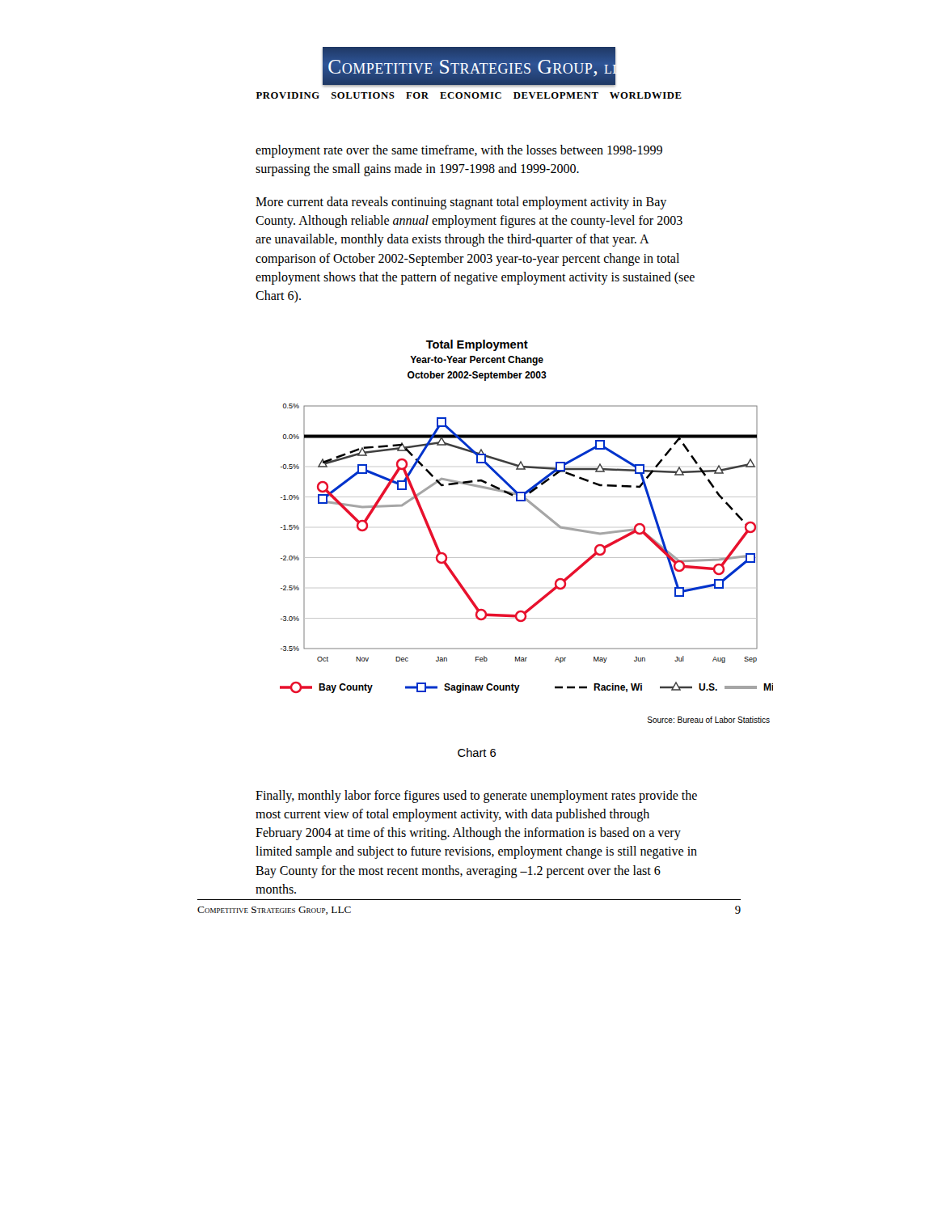Competitive Strategies Group, LLC
Providing Solutions for Economic Development Worldwide
employment rate over the same timeframe, with the losses between 1998-1999 surpassing the small gains made in 1997-1998 and 1999-2000.
More current data reveals continuing stagnant total employment activity in Bay County. Although reliable annual employment figures at the county-level for 2003 are unavailable, monthly data exists through the third-quarter of that year. A comparison of October 2002-September 2003 year-to-year percent change in total employment shows that the pattern of negative employment activity is sustained (see Chart 6).
Total Employment
Year-to-Year Percent Change
October 2002-September 2003
0.5% 0.0% -0.5% -1.0% -1.5% -2.0% -2.5% -3.0% -3.5% Oct Nov Dec Jan Feb Mar Apr May Jun Jul Aug Sep Bay County Saginaw County Racine, Wi U.S. Michigan
Source: Bureau of Labor Statistics
Chart 6
Finally, monthly labor force figures used to generate unemployment rates provide the most current view of total employment activity, with data published through February 2004 at time of this writing. Although the information is based on a very limited sample and subject to future revisions, employment change is still negative in Bay County for the most recent months, averaging –1.2 percent over the last 6 months.
Competitive Strategies Group, LLC 9